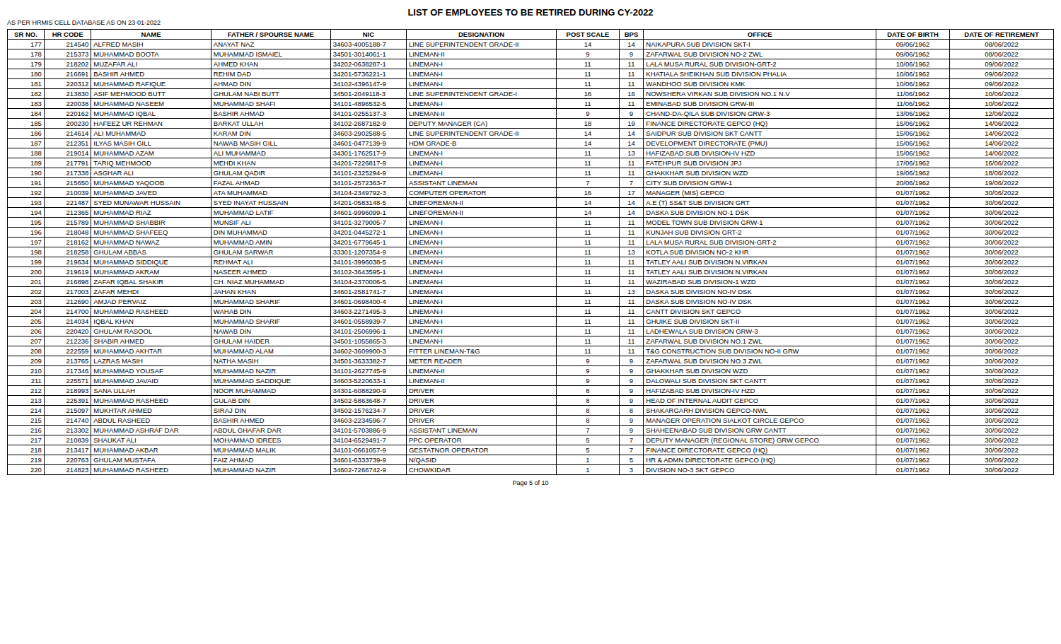LIST OF EMPLOYEES TO BE RETIRED DURING CY-2022
AS PER HRMIS CELL DATABASE AS ON 23-01-2022
| SR NO. | HR CODE | NAME | FATHER / SPOURSE NAME | NIC | DESIGNATION | POST SCALE | BPS | OFFICE | DATE OF BIRTH | DATE OF RETIREMENT |
| --- | --- | --- | --- | --- | --- | --- | --- | --- | --- | --- |
| 177 | 214540 | ALFRED MASIH | ANAYAT NAZ | 34603-4005188-7 | LINE SUPERINTENDENT GRADE-II | 14 | 14 | NAIKAPURA SUB DIVISION SKT-I | 09/06/1962 | 08/06/2022 |
| 178 | 215373 | MUHAMMAD BOOTA | MUHAMMAD ISMAIEL | 34501-3014061-1 | LINEMAN-II | 9 | 9 | ZAFARWAL SUB DIVISION NO-2 ZWL | 09/06/1962 | 08/06/2022 |
| 179 | 218202 | MUZAFAR ALI | AHMED KHAN | 34202-0638287-1 | LINEMAN-I | 11 | 11 | LALA MUSA RURAL SUB DIVISION-GRT-2 | 10/06/1962 | 09/06/2022 |
| 180 | 216691 | BASHIR AHMED | REHIM DAD | 34201-5736221-1 | LINEMAN-I | 11 | 11 | KHATIALA SHEIKHAN SUB DIVISION PHALIA | 10/06/1962 | 09/06/2022 |
| 181 | 220312 | MUHAMMAD RAFIQUE | AHMAD DIN | 34102-4396147-9 | LINEMAN-I | 11 | 11 | WANDHOO SUB DIVISION KMK | 10/06/1962 | 09/06/2022 |
| 182 | 213830 | ASIF MEHMOOD BUTT | GHULAM NABI BUTT | 34501-2049118-3 | LINE SUPERINTENDENT GRADE-I | 16 | 16 | NOWSHERA VIRKAN SUB DIVISION NO.1 N.V | 11/06/1962 | 10/06/2022 |
| 183 | 220038 | MUHAMMAD NASEEM | MUHAMMAD SHAFI | 34101-4896532-5 | LINEMAN-I | 11 | 11 | EMINABAD SUB DIVISION GRW-III | 11/06/1962 | 10/06/2022 |
| 184 | 220162 | MUHAMMAD IQBAL | BASHIR AHMAD | 34101-0255137-3 | LINEMAN-II | 9 | 9 | CHAND-DA-QILA SUB DIVISION GRW-3 | 13/06/1962 | 12/06/2022 |
| 185 | 200230 | HAFEEZ UR REHMAN | BARKAT ULLAH | 34102-2687182-9 | DEPUTY MANAGER (CA) | 18 | 19 | FINANCE DIRECTORATE GEPCO (HQ) | 15/06/1962 | 14/06/2022 |
| 186 | 214614 | ALI MUHAMMAD | KARAM DIN | 34603-2902588-5 | LINE SUPERINTENDENT GRADE-II | 14 | 14 | SAIDPUR SUB DIVISION SKT CANTT | 15/06/1962 | 14/06/2022 |
| 187 | 212351 | ILYAS MASIH GILL | NAWAB MASIH GILL | 34601-0477139-9 | HDM GRADE-B | 14 | 14 | DEVELOPMENT DIRECTORATE (PMU) | 15/06/1962 | 14/06/2022 |
| 188 | 219014 | MUHAMMAD AZAM | ALI MUHAMMAD | 34301-1762517-9 | LINEMAN-I | 11 | 13 | HAFIZABAD SUB DIVISION-IV HZD | 15/06/1962 | 14/06/2022 |
| 189 | 217791 | TARIQ MEHMOOD | MEHDI KHAN | 34201-7226817-9 | LINEMAN-I | 11 | 11 | FATEHPUR SUB DIVISION JPJ | 17/06/1962 | 16/06/2022 |
| 190 | 217338 | ASGHAR ALI | GHULAM QADIR | 34101-2325294-9 | LINEMAN-I | 11 | 11 | GHAKKHAR SUB DIVISION WZD | 19/06/1962 | 18/06/2022 |
| 191 | 215650 | MUHAMMAD YAQOOB | FAZAL AHMAD | 34101-2572363-7 | ASSISTANT LINEMAN | 7 | 7 | CITY SUB DIVISION GRW-1 | 20/06/1962 | 19/06/2022 |
| 192 | 210039 | MUHAMMAD JAVED | ATA MUHAMMAD | 34104-2349792-3 | COMPUTER OPERATOR | 16 | 17 | MANAGER (MIS) GEPCO | 01/07/1962 | 30/06/2022 |
| 193 | 221487 | SYED MUNAWAR HUSSAIN | SYED INAYAT HUSSAIN | 34201-0583148-5 | LINEFOREMAN-II | 14 | 14 | A.E (T) SS&T SUB DIVISION GRT | 01/07/1962 | 30/06/2022 |
| 194 | 212365 | MUHAMMAD RIAZ | MUHAMMAD LATIF | 34601-9996099-1 | LINEFOREMAN-II | 14 | 14 | DASKA SUB DIVISION NO-1 DSK | 01/07/1962 | 30/06/2022 |
| 195 | 215789 | MUHAMMAD SHABBIR | MUNSIF ALI | 34101-3279005-7 | LINEMAN-I | 11 | 11 | MODEL TOWN SUB DIVISION GRW-1 | 01/07/1962 | 30/06/2022 |
| 196 | 218048 | MUHAMMAD SHAFEEQ | DIN MUHAMMAD | 34201-0445272-1 | LINEMAN-I | 11 | 11 | KUNJAH SUB DIVISION GRT-2 | 01/07/1962 | 30/06/2022 |
| 197 | 218162 | MUHAMMAD NAWAZ | MUHAMMAD AMIN | 34201-6779645-1 | LINEMAN-I | 11 | 11 | LALA MUSA RURAL SUB DIVISION-GRT-2 | 01/07/1962 | 30/06/2022 |
| 198 | 218258 | GHULAM ABBAS | GHULAM SARWAR | 33301-1207354-9 | LINEMAN-I | 11 | 13 | KOTLA SUB DIVISION NO-2 KHR | 01/07/1962 | 30/06/2022 |
| 199 | 219634 | MUHAMMAD SIDDIQUE | REHMAT ALI | 34101-3996038-5 | LINEMAN-I | 11 | 11 | TATLEY AALI SUB DIVISION N.VIRKAN | 01/07/1962 | 30/06/2022 |
| 200 | 219619 | MUHAMMAD AKRAM | NASEER AHMED | 34102-3643595-1 | LINEMAN-I | 11 | 11 | TATLEY AALI SUB DIVISION N.VIRKAN | 01/07/1962 | 30/06/2022 |
| 201 | 216898 | ZAFAR IQBAL SHAKIR | CH. NIAZ MUHAMMAD | 34104-2370006-5 | LINEMAN-I | 11 | 11 | WAZIRABAD SUB DIVISION-1 WZD | 01/07/1962 | 30/06/2022 |
| 202 | 217003 | ZAFAR MEHDI | JAHAN KHAN | 34601-2581741-7 | LINEMAN-I | 11 | 13 | DASKA SUB DIVISION NO-IV DSK | 01/07/1962 | 30/06/2022 |
| 203 | 212690 | AMJAD PERVAIZ | MUHAMMAD SHARIF | 34601-0698400-4 | LINEMAN-I | 11 | 11 | DASKA SUB DIVISION NO-IV DSK | 01/07/1962 | 30/06/2022 |
| 204 | 214700 | MUHAMMAD RASHEED | WAHAB DIN | 34603-2271495-3 | LINEMAN-I | 11 | 11 | CANTT DIVISION SKT GEPCO | 01/07/1962 | 30/06/2022 |
| 205 | 214034 | IQBAL KHAN | MUHAMMAD SHARIF | 34601-0558939-7 | LINEMAN-I | 11 | 11 | GHUIKE SUB DIVISION SKT-II | 01/07/1962 | 30/06/2022 |
| 206 | 220420 | GHULAM RASOOL | NAWAB DIN | 34101-2506996-1 | LINEMAN-I | 11 | 11 | LADHEWALA SUB DIVISION GRW-3 | 01/07/1962 | 30/06/2022 |
| 207 | 212236 | SHABIR AHMED | GHULAM HAIDER | 34501-1055865-3 | LINEMAN-I | 11 | 11 | ZAFARWAL SUB DIVISION NO.1 ZWL | 01/07/1962 | 30/06/2022 |
| 208 | 222559 | MUHAMMAD AKHTAR | MUHAMMAD ALAM | 34602-3609900-3 | FITTER LINEMAN-T&G | 11 | 11 | T&G CONSTRUCTION SUB DIVISION NO-II GRW | 01/07/1962 | 30/06/2022 |
| 209 | 213765 | LAZRAS MASIH | NATHA MASIH | 34501-3633382-7 | METER READER | 9 | 9 | ZAFARWAL SUB DIVISION NO.3 ZWL | 01/07/1962 | 30/06/2022 |
| 210 | 217346 | MUHAMMAD YOUSAF | MUHAMMAD NAZIR | 34101-2627745-9 | LINEMAN-II | 9 | 9 | GHAKKHAR SUB DIVISION WZD | 01/07/1962 | 30/06/2022 |
| 211 | 225571 | MUHAMMAD JAVAID | MUHAMMAD SADDIQUE | 34603-5220633-1 | LINEMAN-II | 9 | 9 | DALOWALI SUB DIVISION SKT CANTT | 01/07/1962 | 30/06/2022 |
| 212 | 218993 | SANA ULLAH | NOOR MUHAMMAD | 34301-6088290-9 | DRIVER | 8 | 9 | HAFIZABAD SUB DIVISION-IV HZD | 01/07/1962 | 30/06/2022 |
| 213 | 225391 | MUHAMMAD RASHEED | GULAB DIN | 34502-5863648-7 | DRIVER | 8 | 9 | HEAD OF INTERNAL AUDIT GEPCO | 01/07/1962 | 30/06/2022 |
| 214 | 215097 | MUKHTAR AHMED | SIRAJ DIN | 34502-1576234-7 | DRIVER | 8 | 8 | SHAKARGARH DIVISION GEPCO-NWL | 01/07/1962 | 30/06/2022 |
| 215 | 214740 | ABDUL RASHEED | BASHIR AHMED | 34603-2234596-7 | DRIVER | 8 | 9 | MANAGER OPERATION SIALKOT CIRCLE GEPCO | 01/07/1962 | 30/06/2022 |
| 216 | 213302 | MUHAMMAD ASHRAF DAR | ABDUL GHAFAR DAR | 34101-5703886-9 | ASSISTANT LINEMAN | 7 | 9 | SHAHEENABAD SUB DIVISION GRW CANTT | 01/07/1962 | 30/06/2022 |
| 217 | 210839 | SHAUKAT ALI | MOHAMMAD IDREES | 34104-6529491-7 | PPC OPERATOR | 5 | 7 | DEPUTY MANAGER (REGIONAL STORE) GRW GEPCO | 01/07/1962 | 30/06/2022 |
| 218 | 213417 | MUHAMMAD AKBAR | MUHAMMAD MALIK | 34101-0661057-9 | GESTATNOR OPERATOR | 5 | 7 | FINANCE DIRECTORATE GEPCO (HQ) | 01/07/1962 | 30/06/2022 |
| 219 | 220763 | GHULAM MUSTAFA | FAIZ AHMAD | 34601-6333739-9 | N/QASID | 1 | 5 | HR & ADMN DIRECTORATE GEPCO (HQ) | 01/07/1962 | 30/06/2022 |
| 220 | 214823 | MUHAMMAD RASHEED | MUHAMMAD NAZIR | 34602-7266742-9 | CHOWKIDAR | 1 | 3 | DIVISION NO-3 SKT GEPCO | 01/07/1962 | 30/06/2022 |
| Page 5 of 10 |